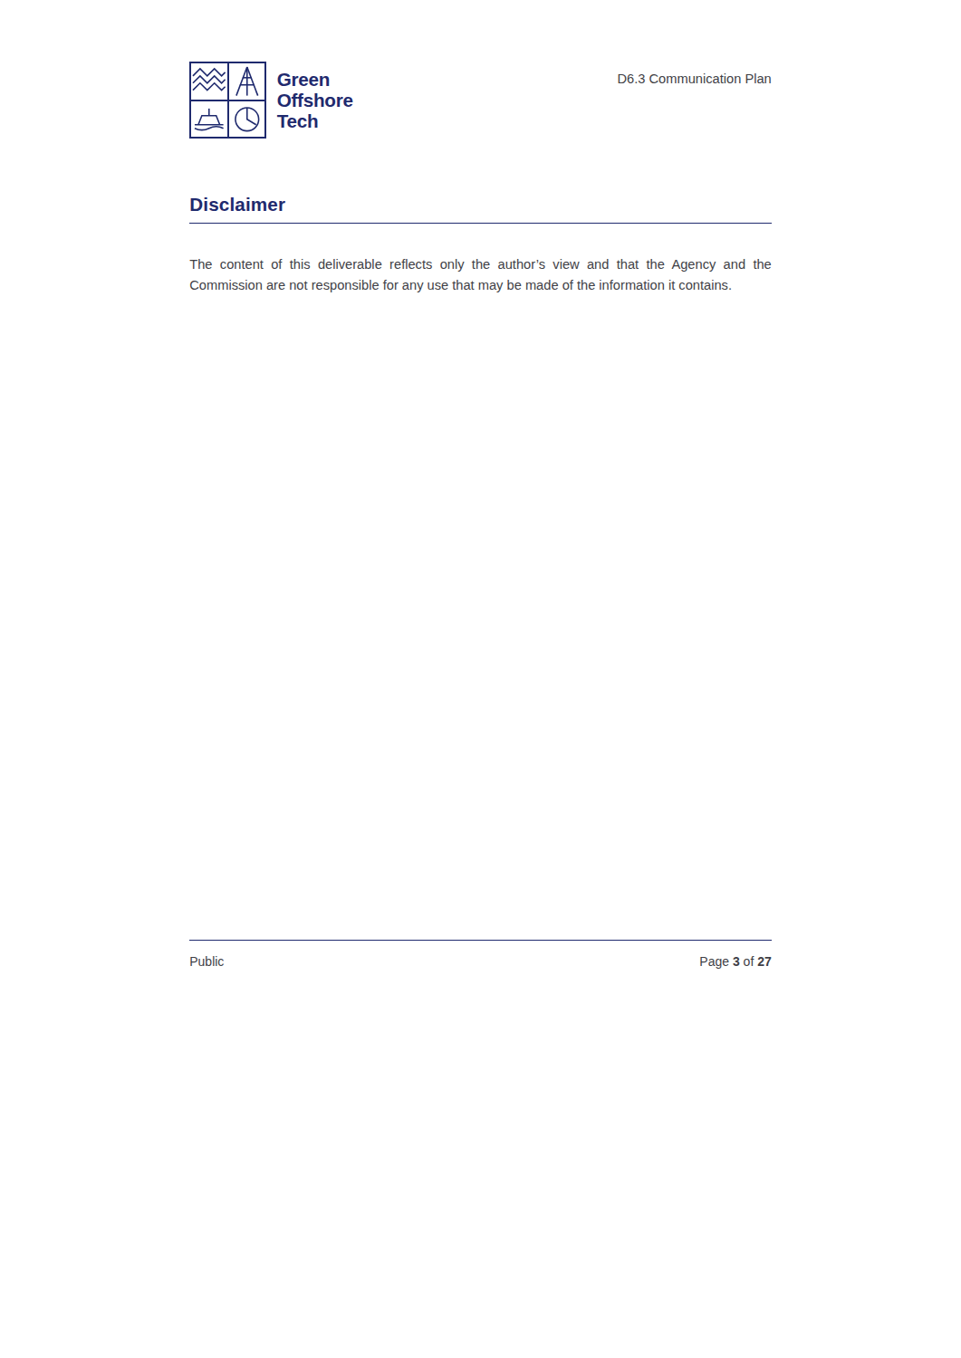Green
Offshore
Tech
D6.3 Communication Plan
Disclaimer
The content of this deliverable reflects only the author’s view and that the Agency and the Commission are not responsible for any use that may be made of the information it contains.
Public Page 3 of 27